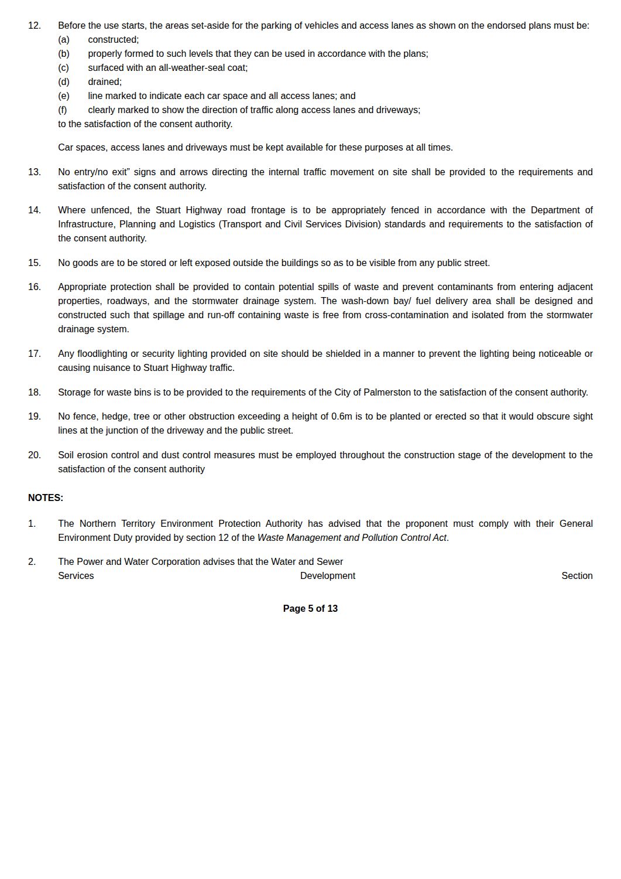12. Before the use starts, the areas set-aside for the parking of vehicles and access lanes as shown on the endorsed plans must be:
(a) constructed;
(b) properly formed to such levels that they can be used in accordance with the plans;
(c) surfaced with an all-weather-seal coat;
(d) drained;
(e) line marked to indicate each car space and all access lanes; and
(f) clearly marked to show the direction of traffic along access lanes and driveways;
to the satisfaction of the consent authority.
Car spaces, access lanes and driveways must be kept available for these purposes at all times.
13. No entry/no exit” signs and arrows directing the internal traffic movement on site shall be provided to the requirements and satisfaction of the consent authority.
14. Where unfenced, the Stuart Highway road frontage is to be appropriately fenced in accordance with the Department of Infrastructure, Planning and Logistics (Transport and Civil Services Division) standards and requirements to the satisfaction of the consent authority.
15. No goods are to be stored or left exposed outside the buildings so as to be visible from any public street.
16. Appropriate protection shall be provided to contain potential spills of waste and prevent contaminants from entering adjacent properties, roadways, and the stormwater drainage system. The wash-down bay/ fuel delivery area shall be designed and constructed such that spillage and run-off containing waste is free from cross-contamination and isolated from the stormwater drainage system.
17. Any floodlighting or security lighting provided on site should be shielded in a manner to prevent the lighting being noticeable or causing nuisance to Stuart Highway traffic.
18. Storage for waste bins is to be provided to the requirements of the City of Palmerston to the satisfaction of the consent authority.
19. No fence, hedge, tree or other obstruction exceeding a height of 0.6m is to be planted or erected so that it would obscure sight lines at the junction of the driveway and the public street.
20. Soil erosion control and dust control measures must be employed throughout the construction stage of the development to the satisfaction of the consent authority
NOTES:
1. The Northern Territory Environment Protection Authority has advised that the proponent must comply with their General Environment Duty provided by section 12 of the Waste Management and Pollution Control Act.
2. The Power and Water Corporation advises that the Water and Sewer Services Development Section
Page 5 of 13